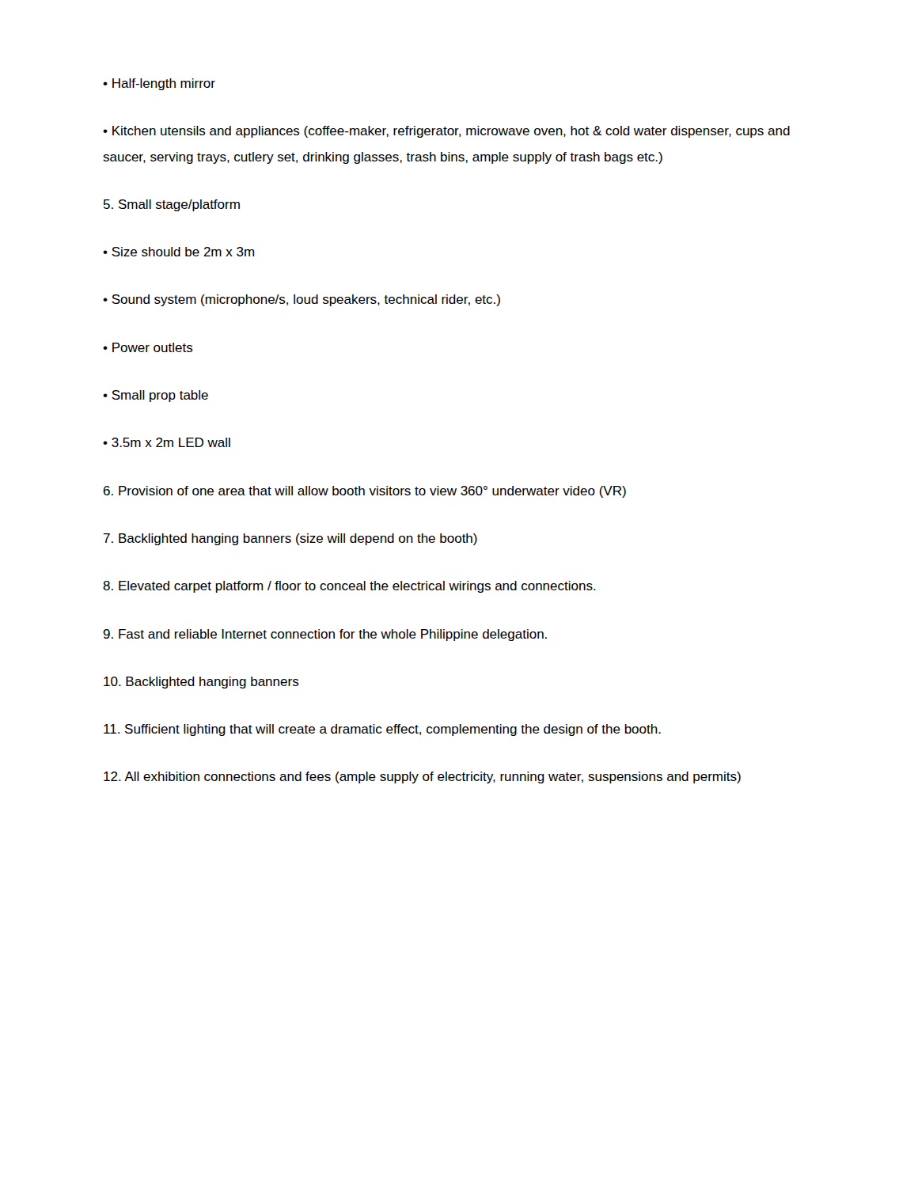• Half-length mirror
• Kitchen utensils and appliances (coffee-maker, refrigerator, microwave oven, hot & cold water dispenser, cups and saucer, serving trays, cutlery set, drinking glasses, trash bins, ample supply of trash bags etc.)
5. Small stage/platform
• Size should be 2m x 3m
• Sound system (microphone/s, loud speakers, technical rider, etc.)
• Power outlets
• Small prop table
• 3.5m x 2m LED wall
6. Provision of one area that will allow booth visitors to view 360° underwater video (VR)
7. Backlighted hanging banners (size will depend on the booth)
8. Elevated carpet platform / floor to conceal the electrical wirings and connections.
9. Fast and reliable Internet connection for the whole Philippine delegation.
10. Backlighted hanging banners
11. Sufficient lighting that will create a dramatic effect, complementing the design of the booth.
12. All exhibition connections and fees (ample supply of electricity, running water, suspensions and permits)